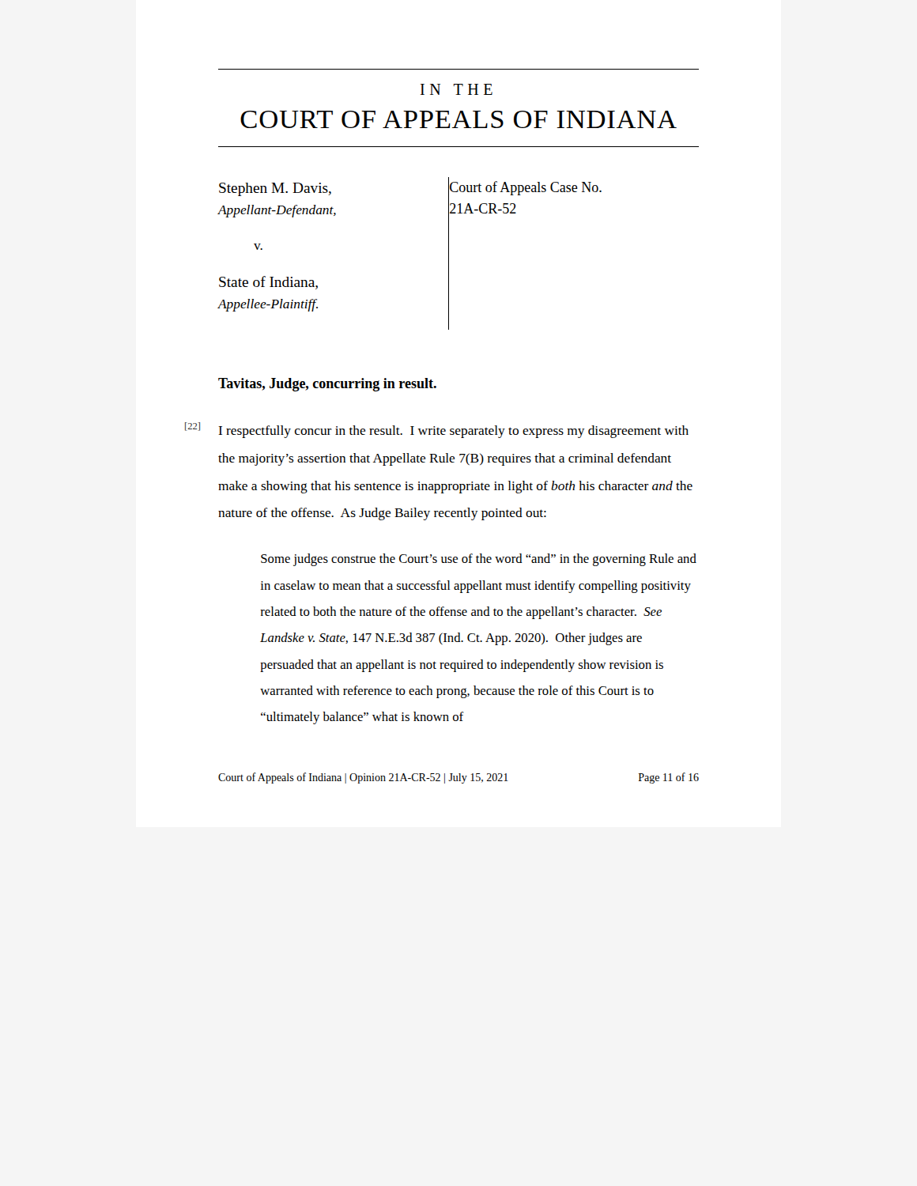IN THE
COURT OF APPEALS OF INDIANA
| Stephen M. Davis, Appellant-Defendant, v. State of Indiana, Appellee-Plaintiff. | Court of Appeals Case No. 21A-CR-52 |
Tavitas, Judge, concurring in result.
[22]
I respectfully concur in the result. I write separately to express my disagreement with the majority’s assertion that Appellate Rule 7(B) requires that a criminal defendant make a showing that his sentence is inappropriate in light of both his character and the nature of the offense. As Judge Bailey recently pointed out:
Some judges construe the Court’s use of the word “and” in the governing Rule and in caselaw to mean that a successful appellant must identify compelling positivity related to both the nature of the offense and to the appellant’s character. See Landske v. State, 147 N.E.3d 387 (Ind. Ct. App. 2020). Other judges are persuaded that an appellant is not required to independently show revision is warranted with reference to each prong, because the role of this Court is to “ultimately balance” what is known of
Court of Appeals of Indiana | Opinion 21A-CR-52 | July 15, 2021 Page 11 of 16